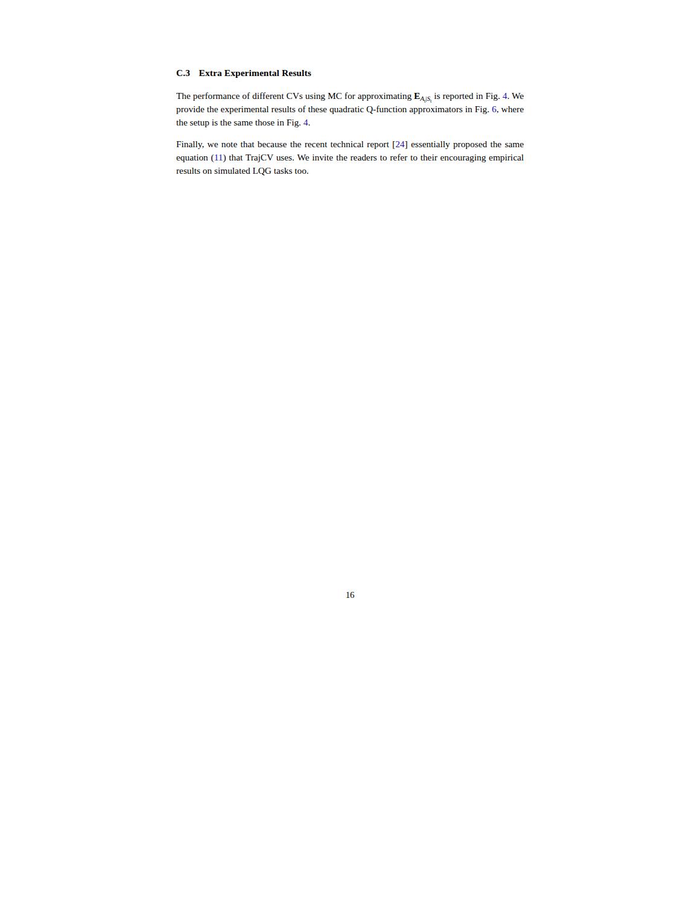C.3 Extra Experimental Results
The performance of different CVs using MC for approximating EAt|St is reported in Fig. 4. We provide the experimental results of these quadratic Q-function approximators in Fig. 6, where the setup is the same those in Fig. 4.
Finally, we note that because the recent technical report [24] essentially proposed the same equation (11) that TrajCV uses. We invite the readers to refer to their encouraging empirical results on simulated LQG tasks too.
16